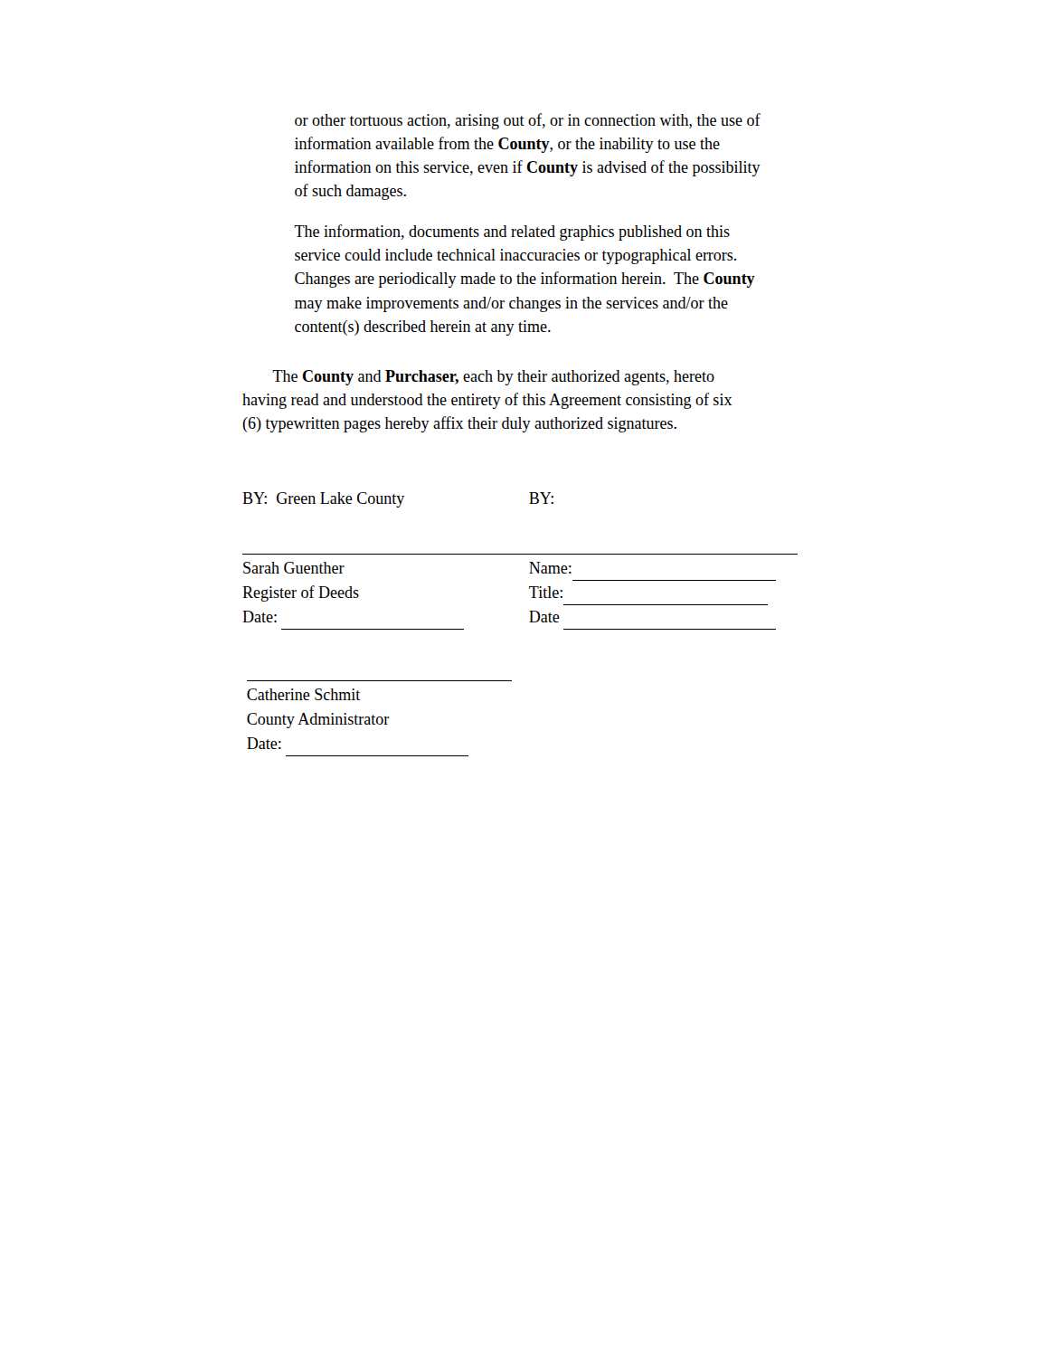or other tortuous action, arising out of, or in connection with, the use of information available from the County, or the inability to use the information on this service, even if County is advised of the possibility of such damages.
The information, documents and related graphics published on this service could include technical inaccuracies or typographical errors. Changes are periodically made to the information herein. The County may make improvements and/or changes in the services and/or the content(s) described herein at any time.
The County and Purchaser, each by their authorized agents, hereto having read and understood the entirety of this Agreement consisting of six (6) typewritten pages hereby affix their duly authorized signatures.
| BY: Green Lake County Sarah Guenther Register of Deeds Date: | BY: Name: Title: Date |
Catherine Schmit
County Administrator
Date: